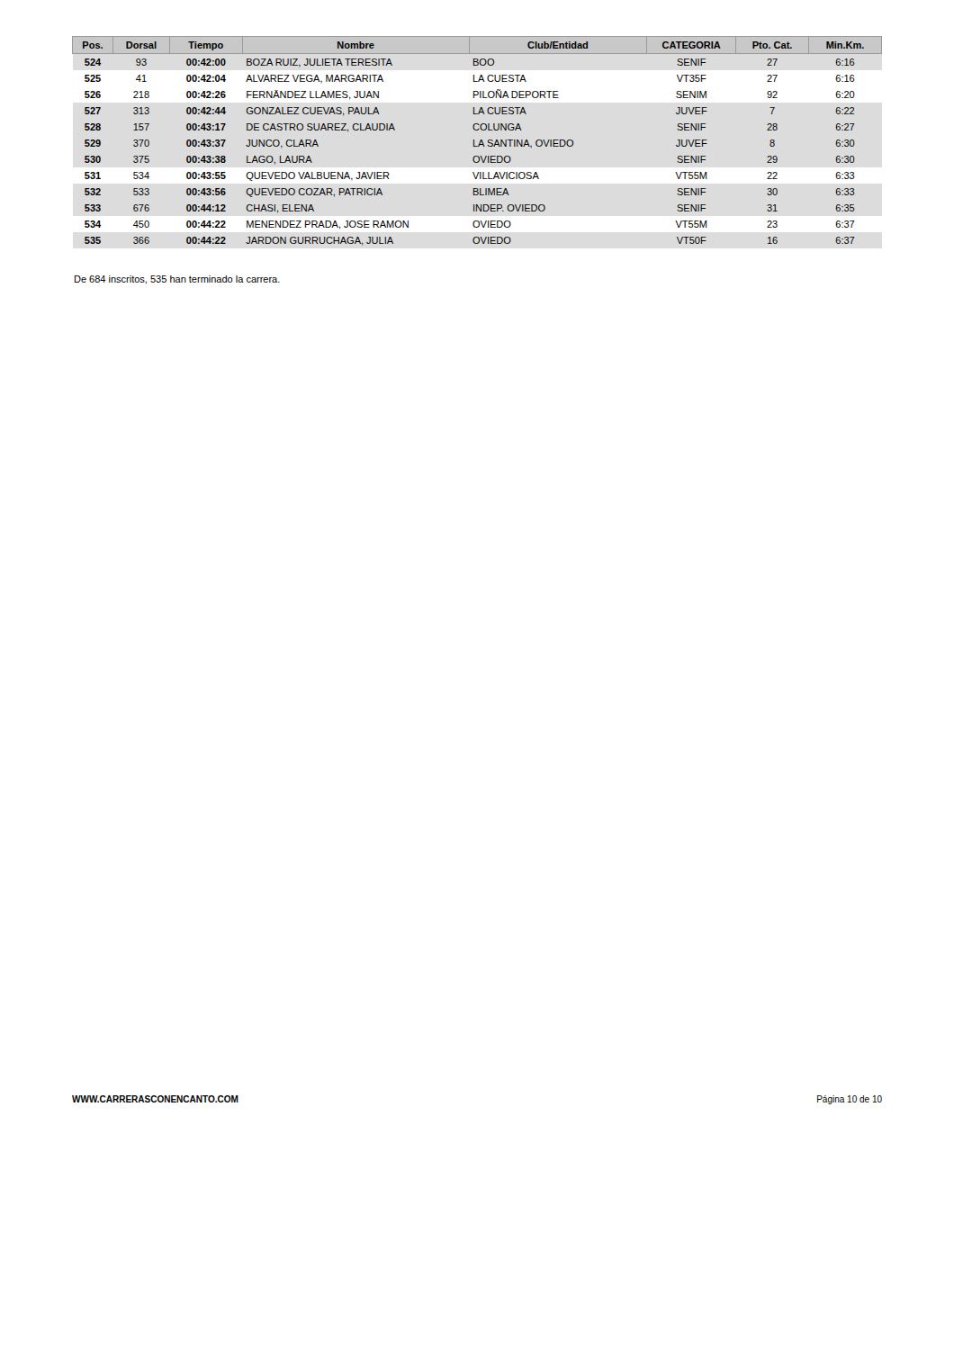| Pos. | Dorsal | Tiempo | Nombre | Club/Entidad | CATEGORIA | Pto. Cat. | Min.Km. |
| --- | --- | --- | --- | --- | --- | --- | --- |
| 524 | 93 | 00:42:00 | BOZA RUIZ, JULIETA TERESITA | BOO | SENIF | 27 | 6:16 |
| 525 | 41 | 00:42:04 | ALVAREZ VEGA, MARGARITA | LA CUESTA | VT35F | 27 | 6:16 |
| 526 | 218 | 00:42:26 | FERNÄNDEZ LLAMES, JUAN | PILOÑA DEPORTE | SENIM | 92 | 6:20 |
| 527 | 313 | 00:42:44 | GONZALEZ CUEVAS, PAULA | LA CUESTA | JUVEF | 7 | 6:22 |
| 528 | 157 | 00:43:17 | DE CASTRO SUAREZ, CLAUDIA | COLUNGA | SENIF | 28 | 6:27 |
| 529 | 370 | 00:43:37 | JUNCO, CLARA | LA SANTINA, OVIEDO | JUVEF | 8 | 6:30 |
| 530 | 375 | 00:43:38 | LAGO, LAURA | OVIEDO | SENIF | 29 | 6:30 |
| 531 | 534 | 00:43:55 | QUEVEDO VALBUENA, JAVIER | VILLAVICIOSA | VT55M | 22 | 6:33 |
| 532 | 533 | 00:43:56 | QUEVEDO COZAR, PATRICIA | BLIMEA | SENIF | 30 | 6:33 |
| 533 | 676 | 00:44:12 | CHASI, ELENA | INDEP. OVIEDO | SENIF | 31 | 6:35 |
| 534 | 450 | 00:44:22 | MENENDEZ PRADA, JOSE RAMON | OVIEDO | VT55M | 23 | 6:37 |
| 535 | 366 | 00:44:22 | JARDON GURRUCHAGA, JULIA | OVIEDO | VT50F | 16 | 6:37 |
De 684 inscritos, 535 han terminado la carrera.
WWW.CARRERASCONENCANTO.COM Página 10 de 10